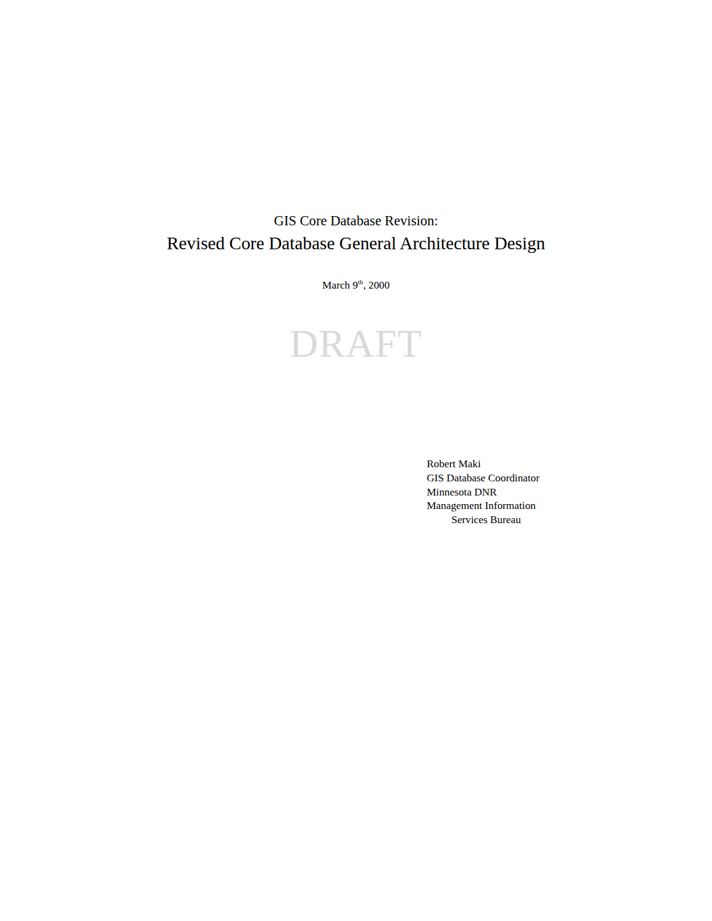GIS Core Database Revision:
Revised Core Database General Architecture Design
March 9th, 2000
DRAFT
Robert Maki
GIS Database Coordinator
Minnesota DNR
Management Information
Services Bureau